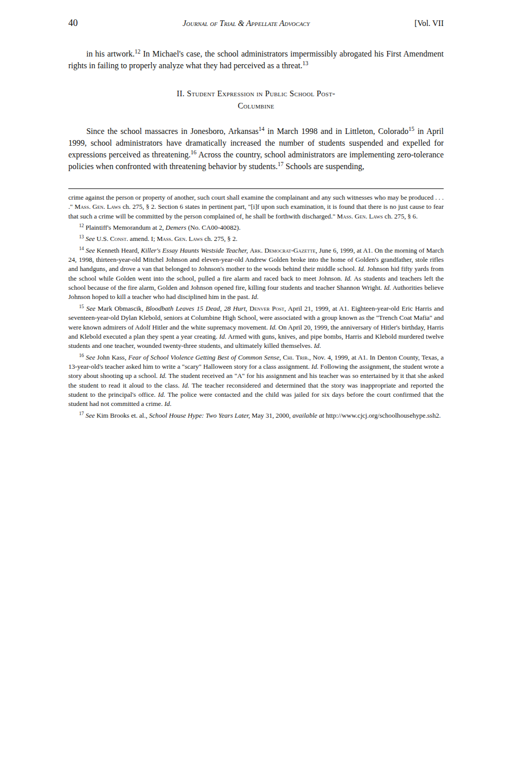40 Journal of Trial & Appellate Advocacy [Vol. VII
in his artwork.12 In Michael's case, the school administrators impermissibly abrogated his First Amendment rights in failing to properly analyze what they had perceived as a threat.13
II. Student Expression in Public School Post-
Columbine
Since the school massacres in Jonesboro, Arkansas14 in March 1998 and in Littleton, Colorado15 in April 1999, school administrators have dramatically increased the number of students suspended and expelled for expressions perceived as threatening.16 Across the country, school administrators are implementing zero-tolerance policies when confronted with threatening behavior by students.17 Schools are suspending,
crime against the person or property of another, such court shall examine the complainant and any such witnesses who may be produced . . . ." Mass. Gen. Laws ch. 275, § 2. Section 6 states in pertinent part, "[i]f upon such examination, it is found that there is no just cause to fear that such a crime will be committed by the person complained of, he shall be forthwith discharged." Mass. Gen. Laws ch. 275, § 6.
12 Plaintiff's Memorandum at 2, Demers (No. CA00-40082).
13 See U.S. Const. amend. I; Mass. Gen. Laws ch. 275, § 2.
14 See Kenneth Heard, Killer's Essay Haunts Westside Teacher, Ark. Democrat-Gazette, June 6, 1999, at A1. On the morning of March 24, 1998, thirteen-year-old Mitchel Johnson and eleven-year-old Andrew Golden broke into the home of Golden's grandfather, stole rifles and handguns, and drove a van that belonged to Johnson's mother to the woods behind their middle school. Id. Johnson hid fifty yards from the school while Golden went into the school, pulled a fire alarm and raced back to meet Johnson. Id. As students and teachers left the school because of the fire alarm, Golden and Johnson opened fire, killing four students and teacher Shannon Wright. Id. Authorities believe Johnson hoped to kill a teacher who had disciplined him in the past. Id.
15 See Mark Obmascik, Bloodbath Leaves 15 Dead, 28 Hurt, Denver Post, April 21, 1999, at A1. Eighteen-year-old Eric Harris and seventeen-year-old Dylan Klebold, seniors at Columbine High School, were associated with a group known as the "Trench Coat Mafia" and were known admirers of Adolf Hitler and the white supremacy movement. Id. On April 20, 1999, the anniversary of Hitler's birthday, Harris and Klebold executed a plan they spent a year creating. Id. Armed with guns, knives, and pipe bombs, Harris and Klebold murdered twelve students and one teacher, wounded twenty-three students, and ultimately killed themselves. Id.
16 See John Kass, Fear of School Violence Getting Best of Common Sense, Chi. Trib., Nov. 4, 1999, at A1. In Denton County, Texas, a 13-year-old's teacher asked him to write a "scary" Halloween story for a class assignment. Id. Following the assignment, the student wrote a story about shooting up a school. Id. The student received an "A" for his assignment and his teacher was so entertained by it that she asked the student to read it aloud to the class. Id. The teacher reconsidered and determined that the story was inappropriate and reported the student to the principal's office. Id. The police were contacted and the child was jailed for six days before the court confirmed that the student had not committed a crime. Id.
17 See Kim Brooks et. al., School House Hype: Two Years Later, May 31, 2000, available at http://www.cjcj.org/schoolhousehype.ssh2.